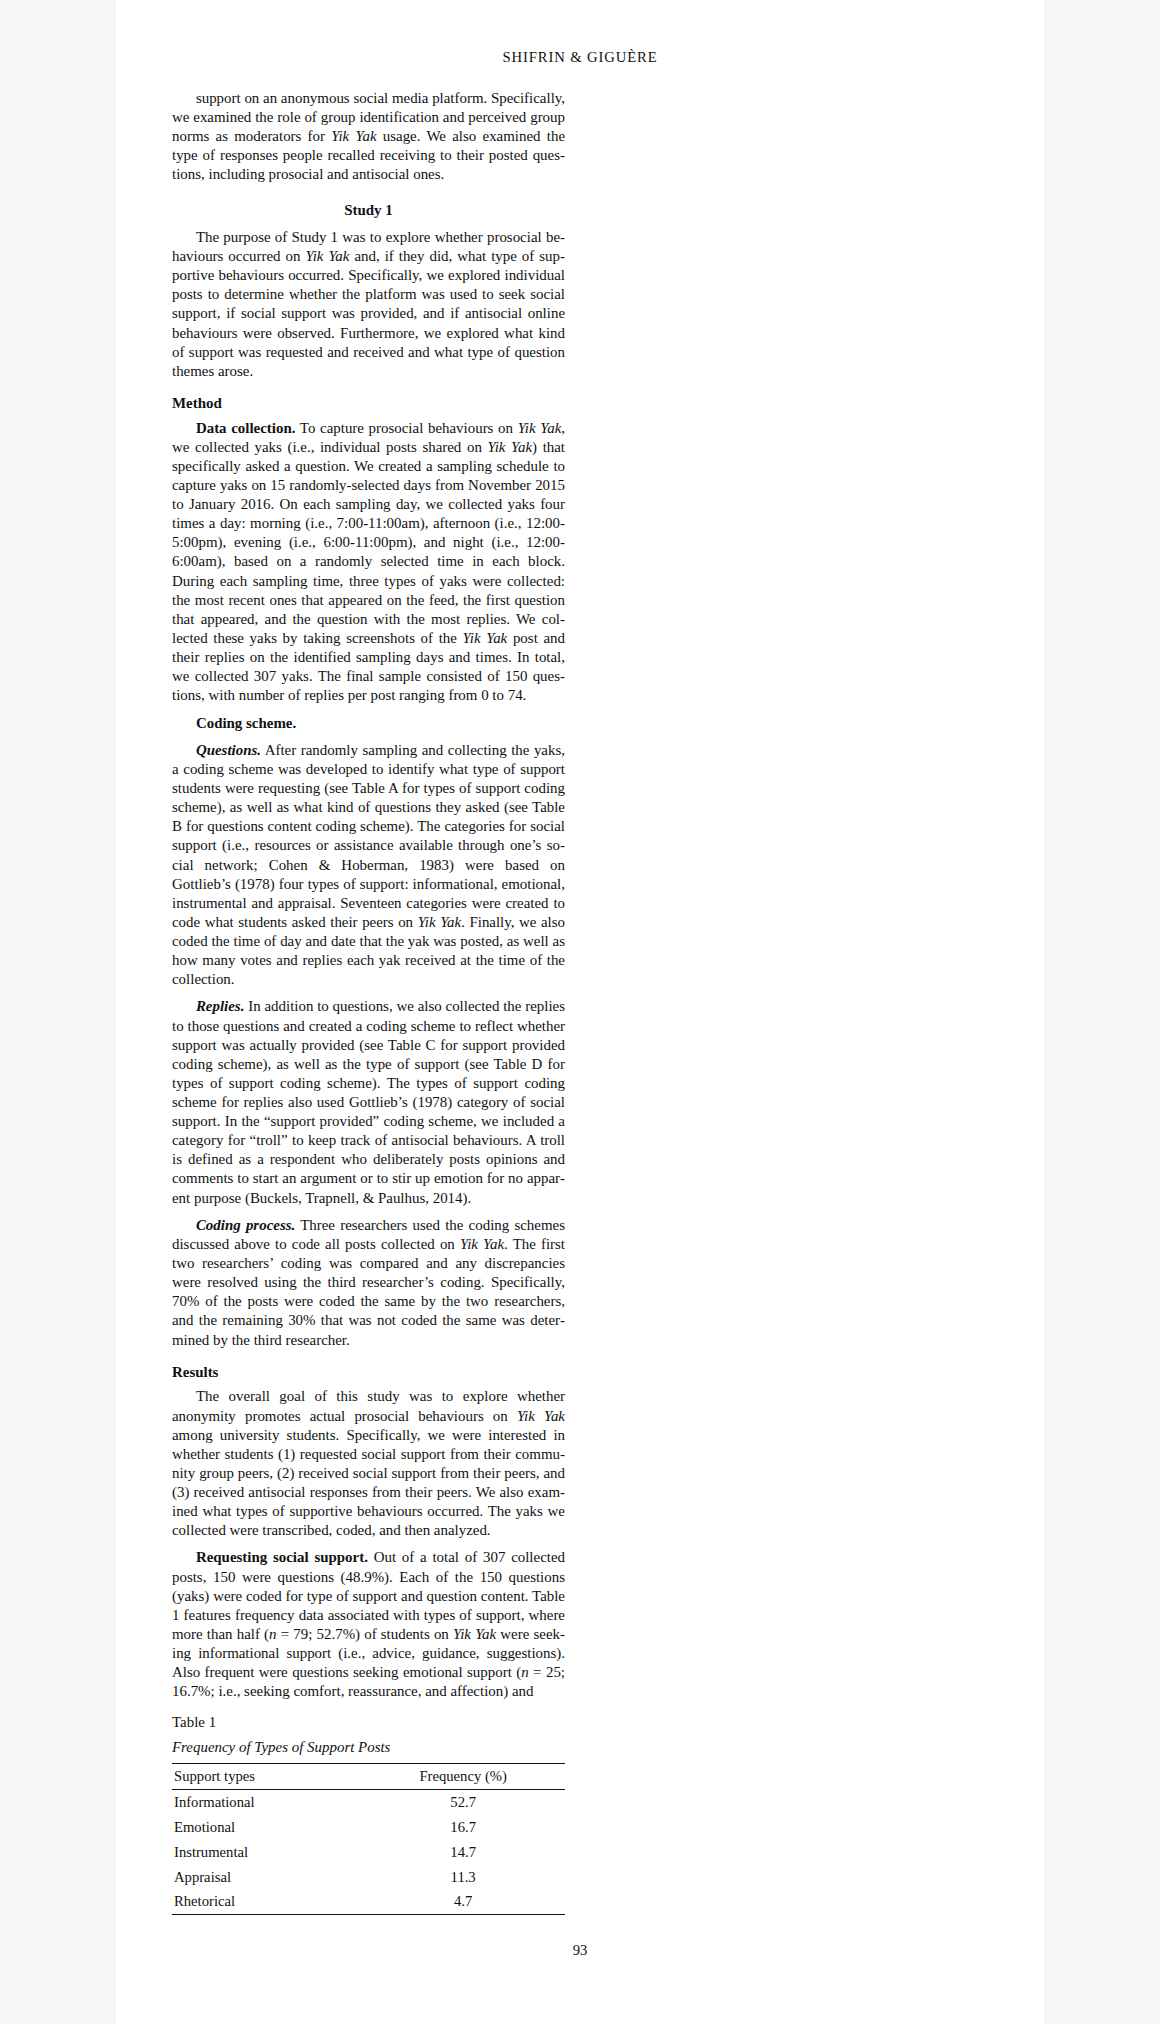SHIFRIN & GIGUÈRE
support on an anonymous social media platform. Specifically, we examined the role of group identification and perceived group norms as moderators for Yik Yak usage. We also examined the type of responses people recalled receiving to their posted questions, including prosocial and antisocial ones.
Study 1
The purpose of Study 1 was to explore whether prosocial behaviours occurred on Yik Yak and, if they did, what type of supportive behaviours occurred. Specifically, we explored individual posts to determine whether the platform was used to seek social support, if social support was provided, and if antisocial online behaviours were observed. Furthermore, we explored what kind of support was requested and received and what type of question themes arose.
Method
Data collection. To capture prosocial behaviours on Yik Yak, we collected yaks (i.e., individual posts shared on Yik Yak) that specifically asked a question. We created a sampling schedule to capture yaks on 15 randomly-selected days from November 2015 to January 2016. On each sampling day, we collected yaks four times a day: morning (i.e., 7:00-11:00am), afternoon (i.e., 12:00-5:00pm), evening (i.e., 6:00-11:00pm), and night (i.e., 12:00-6:00am), based on a randomly selected time in each block. During each sampling time, three types of yaks were collected: the most recent ones that appeared on the feed, the first question that appeared, and the question with the most replies. We collected these yaks by taking screenshots of the Yik Yak post and their replies on the identified sampling days and times. In total, we collected 307 yaks. The final sample consisted of 150 questions, with number of replies per post ranging from 0 to 74.
Coding scheme.
Questions. After randomly sampling and collecting the yaks, a coding scheme was developed to identify what type of support students were requesting (see Table A for types of support coding scheme), as well as what kind of questions they asked (see Table B for questions content coding scheme). The categories for social support (i.e., resources or assistance available through one’s social network; Cohen & Hoberman, 1983) were based on Gottlieb’s (1978) four types of support: informational, emotional, instrumental and appraisal. Seventeen categories were created to code what students asked their peers on Yik Yak. Finally, we also coded the time of day and date that the yak was posted, as well as how many votes and replies each yak received at the time of the collection.
Replies. In addition to questions, we also collected the replies to those questions and created a coding scheme to reflect whether support was actually provided (see Table C for support provided coding scheme), as well as the type of support (see Table D for types of support coding scheme). The types of support coding scheme for replies also used Gottlieb’s (1978) category of social support. In the “support provided” coding scheme, we included a category for “troll” to keep track of antisocial behaviours. A troll is defined as a respondent who deliberately posts opinions and comments to start an argument or to stir up emotion for no apparent purpose (Buckels, Trapnell, & Paulhus, 2014).
Coding process. Three researchers used the coding schemes discussed above to code all posts collected on Yik Yak. The first two researchers’ coding was compared and any discrepancies were resolved using the third researcher’s coding. Specifically, 70% of the posts were coded the same by the two researchers, and the remaining 30% that was not coded the same was determined by the third researcher.
Results
The overall goal of this study was to explore whether anonymity promotes actual prosocial behaviours on Yik Yak among university students. Specifically, we were interested in whether students (1) requested social support from their community group peers, (2) received social support from their peers, and (3) received antisocial responses from their peers. We also examined what types of supportive behaviours occurred. The yaks we collected were transcribed, coded, and then analyzed.
Requesting social support. Out of a total of 307 collected posts, 150 were questions (48.9%). Each of the 150 questions (yaks) were coded for type of support and question content. Table 1 features frequency data associated with types of support, where more than half (n = 79; 52.7%) of students on Yik Yak were seeking informational support (i.e., advice, guidance, suggestions). Also frequent were questions seeking emotional support (n = 25; 16.7%; i.e., seeking comfort, reassurance, and affection) and
Table 1
Frequency of Types of Support Posts
| Support types | Frequency (%) |
| --- | --- |
| Informational | 52.7 |
| Emotional | 16.7 |
| Instrumental | 14.7 |
| Appraisal | 11.3 |
| Rhetorical | 4.7 |
93